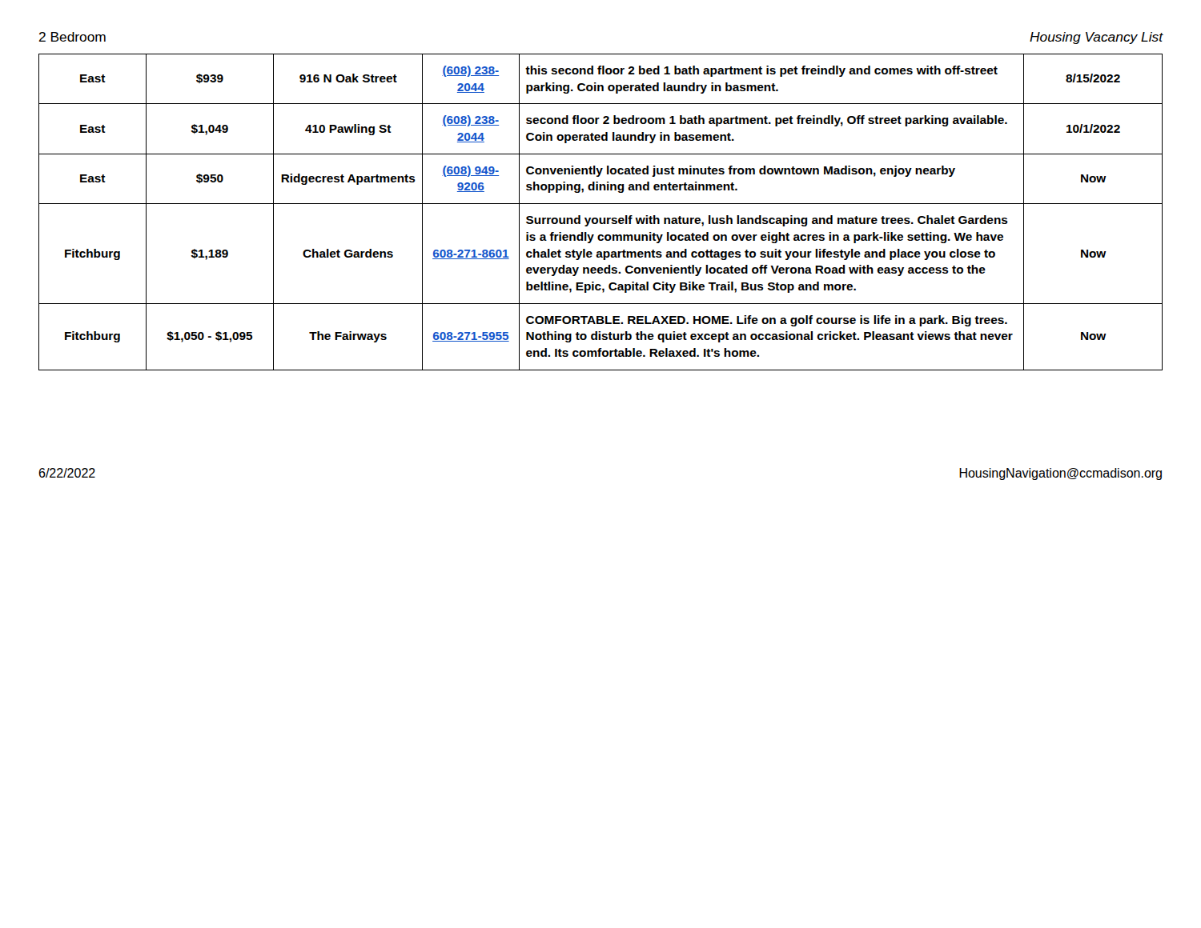2 Bedroom
Housing Vacancy List
| East | $939 | 916 N Oak Street | (608) 238-2044 | this second floor 2 bed 1 bath apartment is pet freindly and comes with off-street parking. Coin operated laundry in basment. | 8/15/2022 |
| East | $1,049 | 410 Pawling St | (608) 238-2044 | second floor 2 bedroom 1 bath apartment. pet freindly, Off street parking available. Coin operated laundry in basement. | 10/1/2022 |
| East | $950 | Ridgecrest Apartments | (608) 949-9206 | Conveniently located just minutes from downtown Madison, enjoy nearby shopping, dining and entertainment. | Now |
| Fitchburg | $1,189 | Chalet Gardens | 608-271-8601 | Surround yourself with nature, lush landscaping and mature trees. Chalet Gardens is a friendly community located on over eight acres in a park-like setting. We have chalet style apartments and cottages to suit your lifestyle and place you close to everyday needs. Conveniently located off Verona Road with easy access to the beltline, Epic, Capital City Bike Trail, Bus Stop and more. | Now |
| Fitchburg | $1,050 - $1,095 | The Fairways | 608-271-5955 | COMFORTABLE. RELAXED. HOME. Life on a golf course is life in a park. Big trees. Nothing to disturb the quiet except an occasional cricket. Pleasant views that never end. Its comfortable. Relaxed. It's home. | Now |
6/22/2022
HousingNavigation@ccmadison.org